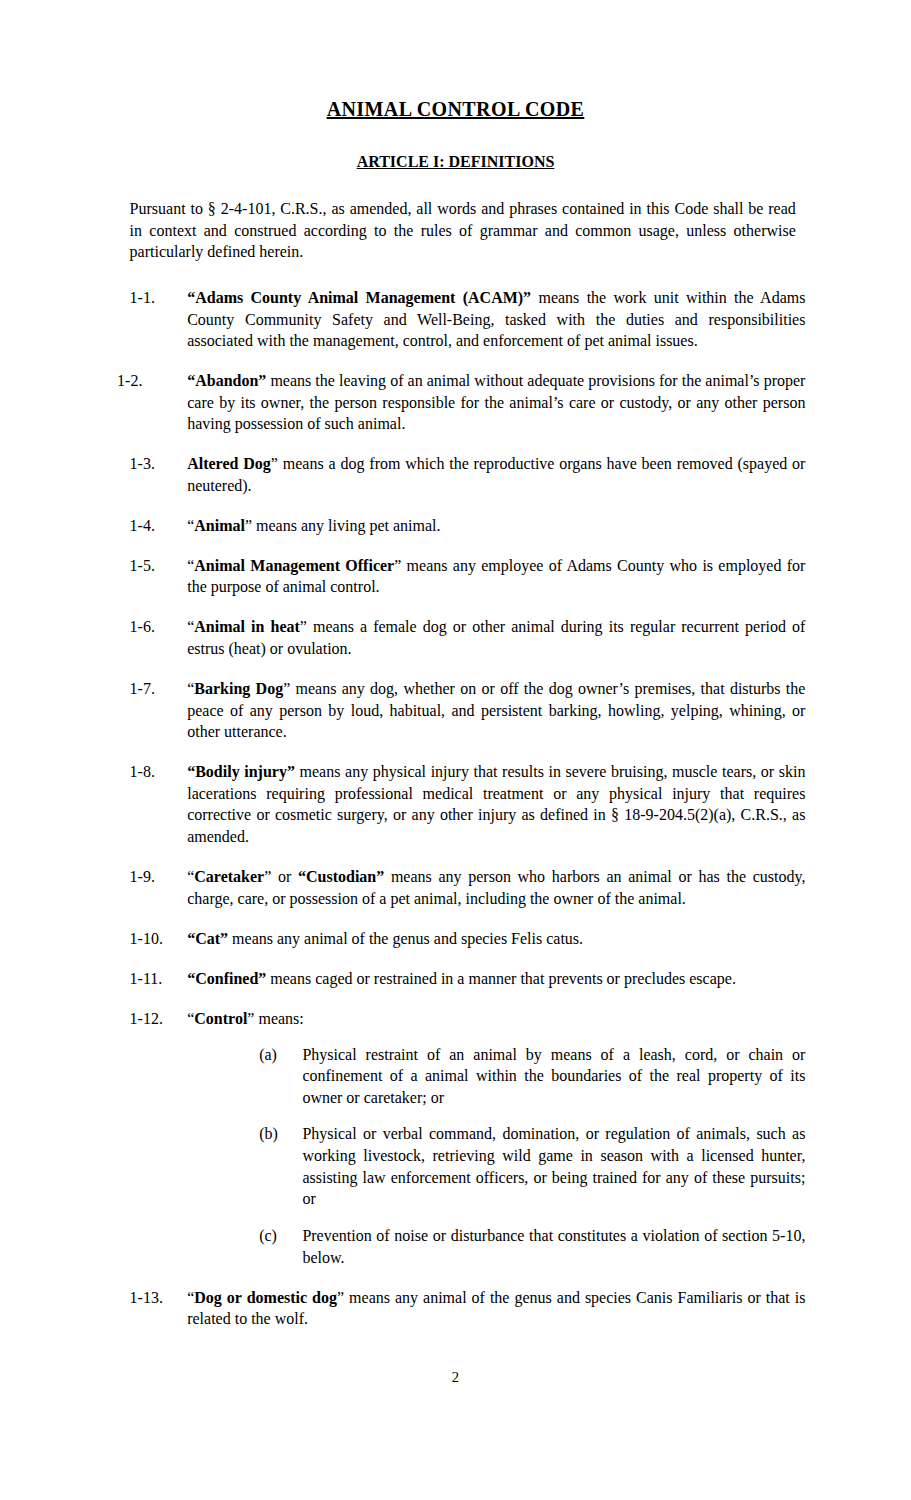ANIMAL CONTROL CODE
ARTICLE I: DEFINITIONS
Pursuant to § 2-4-101, C.R.S., as amended, all words and phrases contained in this Code shall be read in context and construed according to the rules of grammar and common usage, unless otherwise particularly defined herein.
1-1.“Adams County Animal Management (ACAM)” means the work unit within the Adams County Community Safety and Well-Being, tasked with the duties and responsibilities associated with the management, control, and enforcement of pet animal issues.
1-2.“Abandon” means the leaving of an animal without adequate provisions for the animal’s proper care by its owner, the person responsible for the animal’s care or custody, or any other person having possession of such animal.
1-3. Altered Dog” means a dog from which the reproductive organs have been removed (spayed or neutered).
1-4.“Animal” means any living pet animal.
1-5.“Animal Management Officer” means any employee of Adams County who is employed for the purpose of animal control.
1-6.“Animal in heat” means a female dog or other animal during its regular recurrent period of estrus (heat) or ovulation.
1-7.“Barking Dog” means any dog, whether on or off the dog owner’s premises, that disturbs the peace of any person by loud, habitual, and persistent barking, howling, yelping, whining, or other utterance.
1-8.“Bodily injury” means any physical injury that results in severe bruising, muscle tears, or skin lacerations requiring professional medical treatment or any physical injury that requires corrective or cosmetic surgery, or any other injury as defined in § 18-9-204.5(2)(a), C.R.S., as amended.
1-9.“Caretaker” or “Custodian” means any person who harbors an animal or has the custody, charge, care, or possession of a pet animal, including the owner of the animal.
1-10.“Cat” means any animal of the genus and species Felis catus.
1-11.“Confined” means caged or restrained in a manner that prevents or precludes escape.
1-12.“Control” means:
(a) Physical restraint of an animal by means of a leash, cord, or chain or confinement of a animal within the boundaries of the real property of its owner or caretaker; or
(b) Physical or verbal command, domination, or regulation of animals, such as working livestock, retrieving wild game in season with a licensed hunter, assisting law enforcement officers, or being trained for any of these pursuits; or
(c) Prevention of noise or disturbance that constitutes a violation of section 5-10, below.
1-13.“Dog or domestic dog” means any animal of the genus and species Canis Familiaris or that is related to the wolf.
2